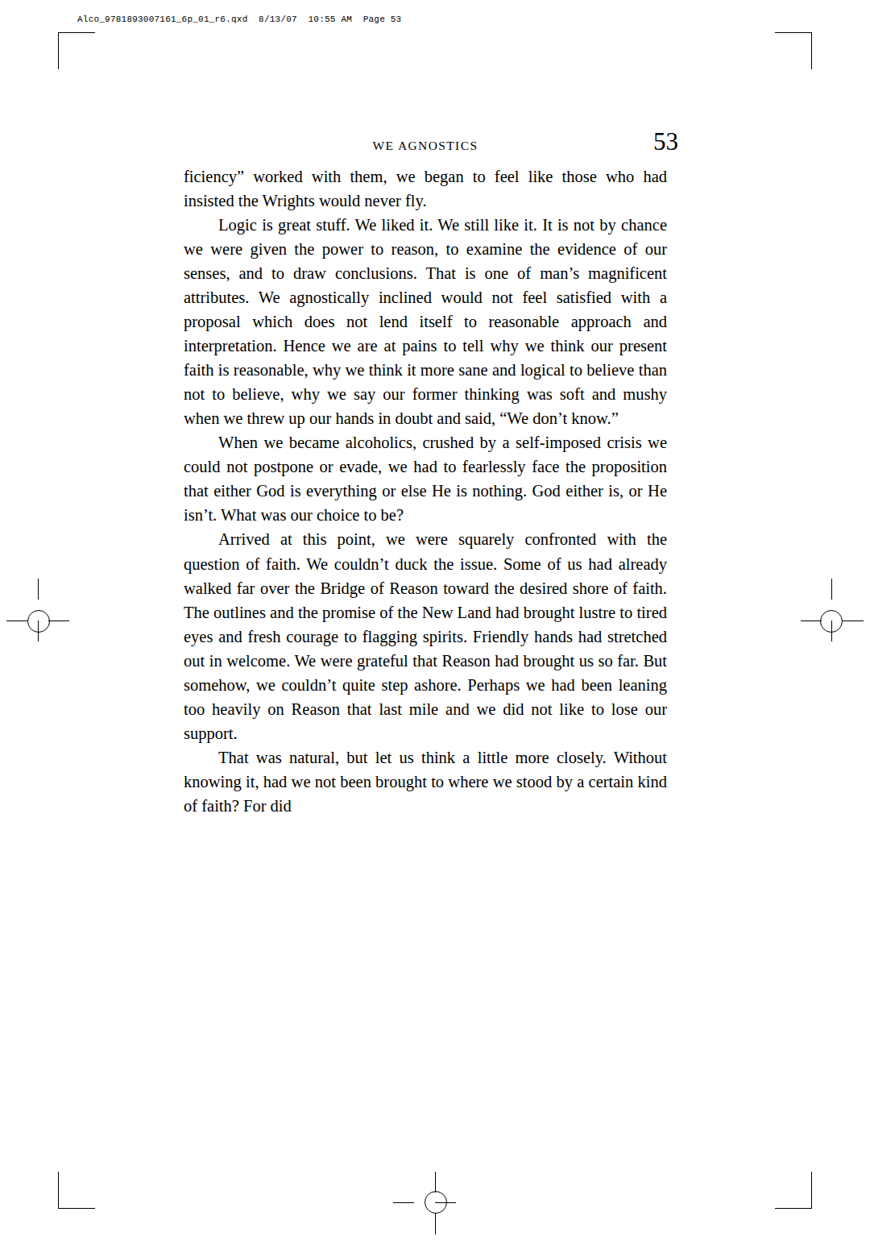Alco_9781893007161_6p_01_r6.qxd 8/13/07 10:55 AM Page 53
We Agnostics
53
ficiency” worked with them, we began to feel like those who had insisted the Wrights would never fly.
Logic is great stuff. We liked it. We still like it. It is not by chance we were given the power to reason, to examine the evidence of our senses, and to draw conclusions. That is one of man’s magnificent attributes. We agnostically inclined would not feel satisfied with a proposal which does not lend itself to reasonable approach and interpretation. Hence we are at pains to tell why we think our present faith is reasonable, why we think it more sane and logical to believe than not to believe, why we say our former thinking was soft and mushy when we threw up our hands in doubt and said, “We don’t know.”
When we became alcoholics, crushed by a self-imposed crisis we could not postpone or evade, we had to fearlessly face the proposition that either God is everything or else He is nothing. God either is, or He isn’t. What was our choice to be?
Arrived at this point, we were squarely confronted with the question of faith. We couldn’t duck the issue. Some of us had already walked far over the Bridge of Reason toward the desired shore of faith. The outlines and the promise of the New Land had brought lustre to tired eyes and fresh courage to flagging spirits. Friendly hands had stretched out in welcome. We were grateful that Reason had brought us so far. But somehow, we couldn’t quite step ashore. Perhaps we had been leaning too heavily on Reason that last mile and we did not like to lose our support.
That was natural, but let us think a little more closely. Without knowing it, had we not been brought to where we stood by a certain kind of faith? For did